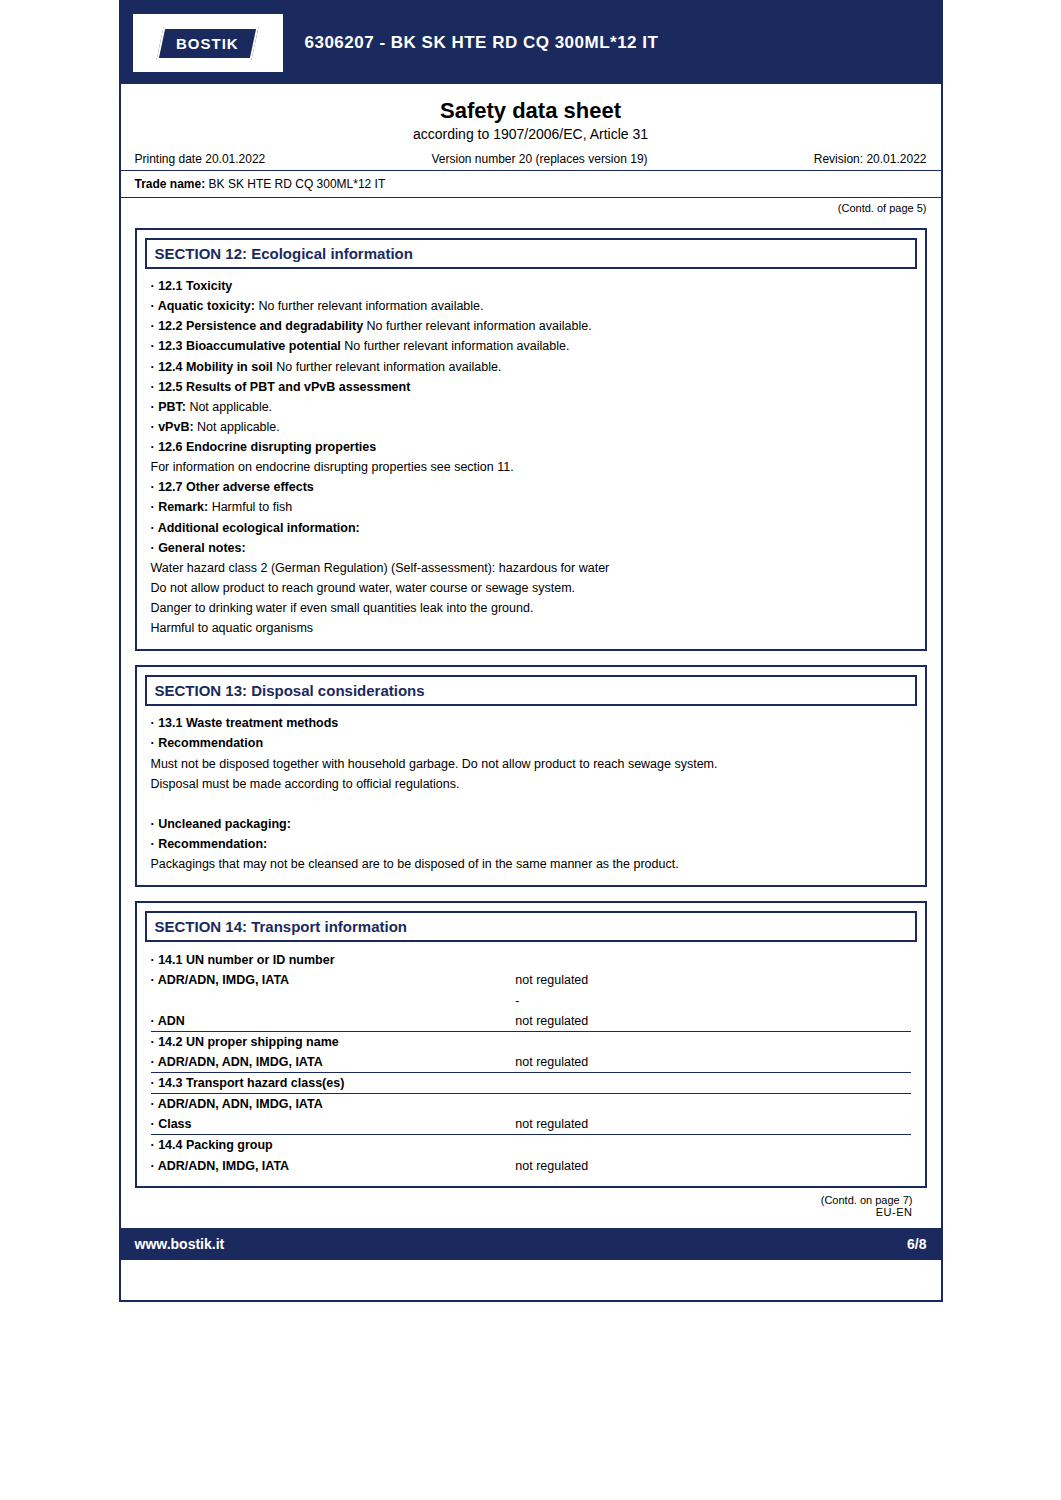BOSTIK
6306207 - BK SK HTE RD CQ 300ML*12 IT
Safety data sheet
according to 1907/2006/EC, Article 31
Printing date 20.01.2022
Version number 20 (replaces version 19)
Revision: 20.01.2022
Trade name: BK SK HTE RD CQ 300ML*12 IT
(Contd. of page 5)
SECTION 12: Ecological information
12.1 Toxicity
Aquatic toxicity: No further relevant information available.
12.2 Persistence and degradability No further relevant information available.
12.3 Bioaccumulative potential No further relevant information available.
12.4 Mobility in soil No further relevant information available.
12.5 Results of PBT and vPvB assessment
PBT: Not applicable.
vPvB: Not applicable.
12.6 Endocrine disrupting properties
For information on endocrine disrupting properties see section 11.
12.7 Other adverse effects
Remark: Harmful to fish
Additional ecological information:
General notes:
Water hazard class 2 (German Regulation) (Self-assessment): hazardous for water
Do not allow product to reach ground water, water course or sewage system.
Danger to drinking water if even small quantities leak into the ground.
Harmful to aquatic organisms
SECTION 13: Disposal considerations
13.1 Waste treatment methods
Recommendation
Must not be disposed together with household garbage. Do not allow product to reach sewage system.
Disposal must be made according to official regulations.
Uncleaned packaging:
Recommendation:
Packagings that may not be cleansed are to be disposed of in the same manner as the product.
SECTION 14: Transport information
| 14.1 UN number or ID number | |
| ADR/ADN, IMDG, IATA | not regulated |
| | - |
| ADN | not regulated |
| 14.2 UN proper shipping name | |
| ADR/ADN, ADN, IMDG, IATA | not regulated |
| 14.3 Transport hazard class(es) | |
| ADR/ADN, ADN, IMDG, IATA | |
| Class | not regulated |
| 14.4 Packing group | |
| ADR/ADN, IMDG, IATA | not regulated |
(Contd. on page 7)
EU-EN
www.bostik.it
6/8